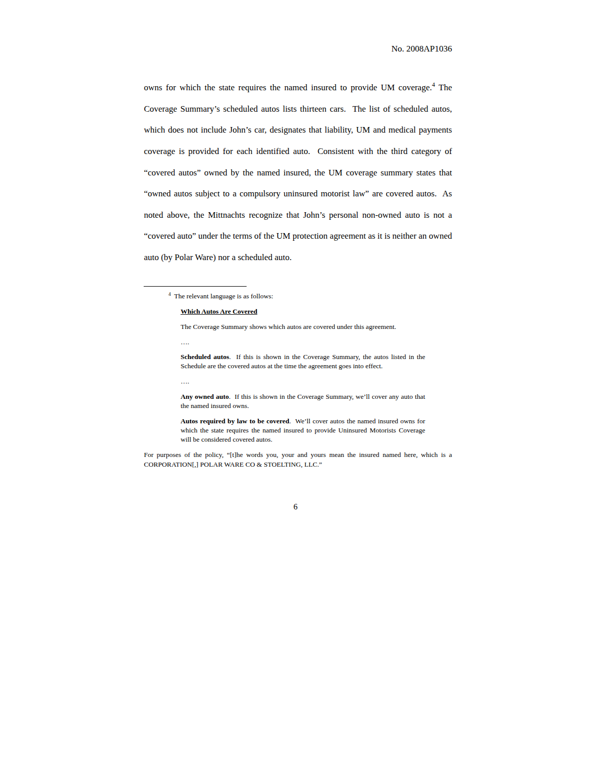No. 2008AP1036
owns for which the state requires the named insured to provide UM coverage.4 The Coverage Summary’s scheduled autos lists thirteen cars. The list of scheduled autos, which does not include John’s car, designates that liability, UM and medical payments coverage is provided for each identified auto. Consistent with the third category of “covered autos” owned by the named insured, the UM coverage summary states that “owned autos subject to a compulsory uninsured motorist law” are covered autos. As noted above, the Mittnachts recognize that John’s personal non-owned auto is not a “covered auto” under the terms of the UM protection agreement as it is neither an owned auto (by Polar Ware) nor a scheduled auto.
4 The relevant language is as follows:
Which Autos Are Covered
The Coverage Summary shows which autos are covered under this agreement.
….
Scheduled autos. If this is shown in the Coverage Summary, the autos listed in the Schedule are the covered autos at the time the agreement goes into effect.
….
Any owned auto. If this is shown in the Coverage Summary, we’ll cover any auto that the named insured owns.
Autos required by law to be covered. We’ll cover autos the named insured owns for which the state requires the named insured to provide Uninsured Motorists Coverage will be considered covered autos.
For purposes of the policy, “[t]he words you, your and yours mean the insured named here, which is a CORPORATION[,] POLAR WARE CO & STOELTING, LLC.”
6